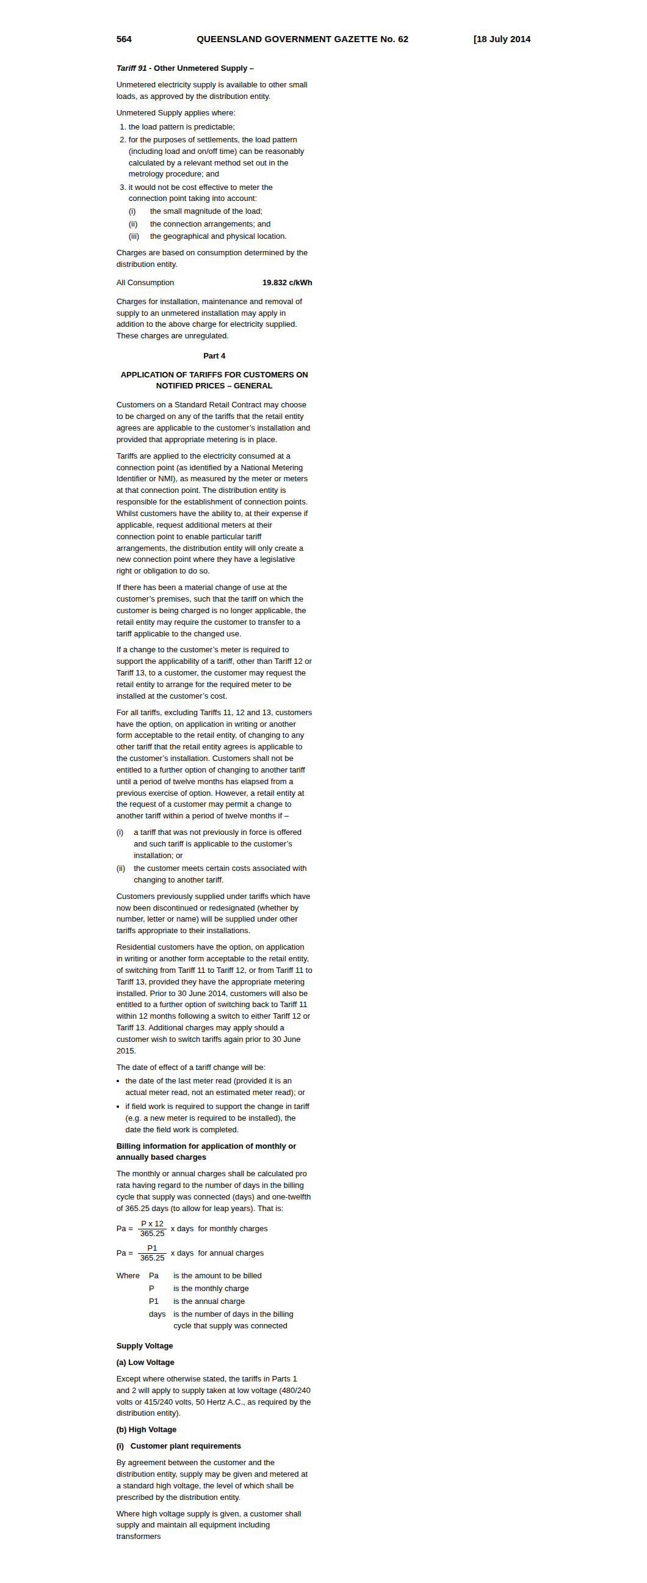564
QUEENSLAND GOVERNMENT GAZETTE No. 62
[18 July 2014
Tariff 91 - Other Unmetered Supply –
Unmetered electricity supply is available to other small loads, as approved by the distribution entity.
Unmetered Supply applies where:
the load pattern is predictable;
for the purposes of settlements, the load pattern (including load and on/off time) can be reasonably calculated by a relevant method set out in the metrology procedure; and
it would not be cost effective to meter the connection point taking into account:
(i) the small magnitude of the load;
(ii) the connection arrangements; and
(iii) the geographical and physical location.
Charges are based on consumption determined by the distribution entity.
All Consumption
19.832 c/kWh
Charges for installation, maintenance and removal of supply to an unmetered installation may apply in addition to the above charge for electricity supplied. These charges are unregulated.
Part 4
APPLICATION OF TARIFFS FOR CUSTOMERS ON NOTIFIED PRICES – GENERAL
Customers on a Standard Retail Contract may choose to be charged on any of the tariffs that the retail entity agrees are applicable to the customer’s installation and provided that appropriate metering is in place.
Tariffs are applied to the electricity consumed at a connection point (as identified by a National Metering Identifier or NMI), as measured by the meter or meters at that connection point. The distribution entity is responsible for the establishment of connection points. Whilst customers have the ability to, at their expense if applicable, request additional meters at their connection point to enable particular tariff arrangements, the distribution entity will only create a new connection point where they have a legislative right or obligation to do so.
If there has been a material change of use at the customer’s premises, such that the tariff on which the customer is being charged is no longer applicable, the retail entity may require the customer to transfer to a tariff applicable to the changed use.
If a change to the customer’s meter is required to support the applicability of a tariff, other than Tariff 12 or Tariff 13, to a customer, the customer may request the retail entity to arrange for the required meter to be installed at the customer’s cost.
For all tariffs, excluding Tariffs 11, 12 and 13, customers have the option, on application in writing or another form acceptable to the retail entity, of changing to any other tariff that the retail entity agrees is applicable to the customer’s installation. Customers shall not be entitled to a further option of changing to another tariff until a period of twelve months has elapsed from a previous exercise of option. However, a retail entity at the request of a customer may permit a change to another tariff within a period of twelve months if –
(i) a tariff that was not previously in force is offered and such tariff is applicable to the customer’s installation; or
(ii) the customer meets certain costs associated with changing to another tariff.
Customers previously supplied under tariffs which have now been discontinued or redesignated (whether by number, letter or name) will be supplied under other tariffs appropriate to their installations.
Residential customers have the option, on application in writing or another form acceptable to the retail entity, of switching from Tariff 11 to Tariff 12, or from Tariff 11 to Tariff 13, provided they have the appropriate metering installed. Prior to 30 June 2014, customers will also be entitled to a further option of switching back to Tariff 11 within 12 months following a switch to either Tariff 12 or Tariff 13. Additional charges may apply should a customer wish to switch tariffs again prior to 30 June 2015.
The date of effect of a tariff change will be:
the date of the last meter read (provided it is an actual meter read, not an estimated meter read); or
if field work is required to support the change in tariff (e.g. a new meter is required to be installed), the date the field work is completed.
Billing information for application of monthly or annually based charges
The monthly or annual charges shall be calculated pro rata having regard to the number of days in the billing cycle that supply was connected (days) and one-twelfth of 365.25 days (to allow for leap years). That is:
Pa =
P x 12365.25
x days
for monthly charges
Pa =
P1365.25
x days
for annual charges
| Where | Pa | is the amount to be billed |
| | P | is the monthly charge |
| | P1 | is the annual charge |
| | days | is the number of days in the billing cycle that supply was connected |
Supply Voltage
(a) Low Voltage
Except where otherwise stated, the tariffs in Parts 1 and 2 will apply to supply taken at low voltage (480/240 volts or 415/240 volts, 50 Hertz A.C., as required by the distribution entity).
(b) High Voltage
(i) Customer plant requirements
By agreement between the customer and the distribution entity, supply may be given and metered at a standard high voltage, the level of which shall be prescribed by the distribution entity.
Where high voltage supply is given, a customer shall supply and maintain all equipment including transformers